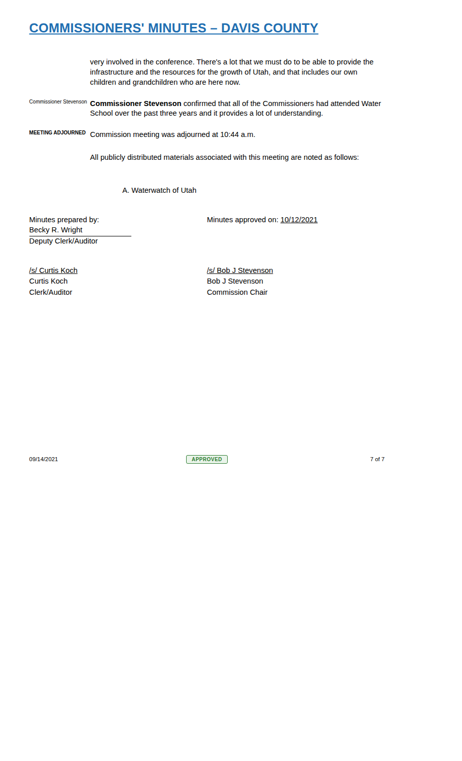COMMISSIONERS' MINUTES – DAVIS COUNTY
| | very involved in the conference. There's a lot that we must do to be able to provide the infrastructure and the resources for the growth of Utah, and that includes our own children and grandchildren who are here now. |
| Commissioner Stevenson | Commissioner Stevenson confirmed that all of the Commissioners had attended Water School over the past three years and it provides a lot of understanding. |
| MEETING ADJOURNED | Commission meeting was adjourned at 10:44 a.m. |
| | All publicly distributed materials associated with this meeting are noted as follows: |
Waterwatch of Utah
| Minutes prepared by: Becky R. Wright Deputy Clerk/Auditor | Minutes approved on: 10/12/2021 |
| /s/ Curtis Koch | /s/ Bob J Stevenson |
| Curtis Koch | Bob J Stevenson |
| Clerk/Auditor | Commission Chair |
09/14/2021
APPROVED
7 of 7